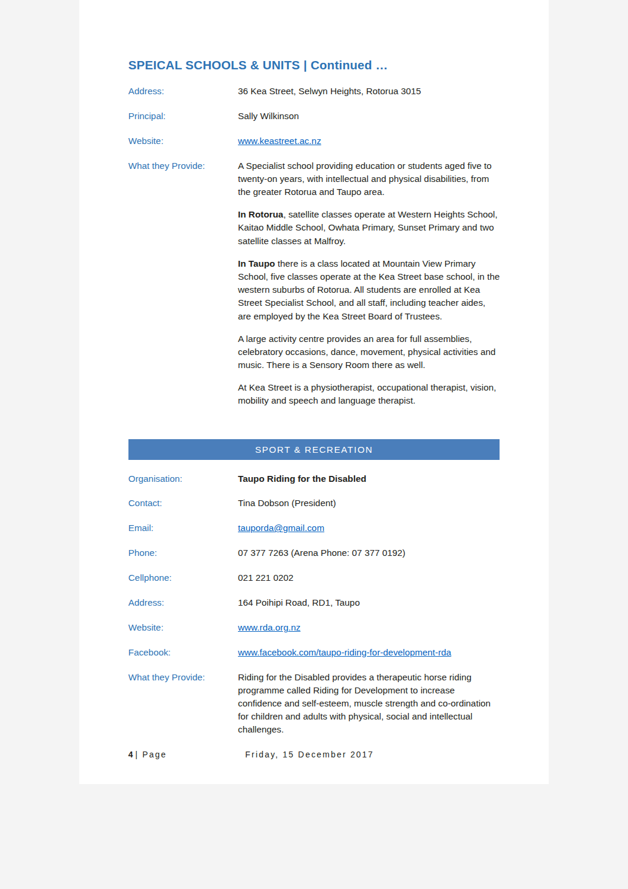SPEICAL SCHOOLS & UNITS | Continued …
| Address: | 36 Kea Street, Selwyn Heights, Rotorua 3015 |
| Principal: | Sally Wilkinson |
| Website: | www.keastreet.ac.nz |
| What they Provide: | A Specialist school providing education or students aged five to twenty-on years, with intellectual and physical disabilities, from the greater Rotorua and Taupo area. In Rotorua , satellite classes operate at Western Heights School, Kaitao Middle School, Owhata Primary, Sunset Primary and two satellite classes at Malfroy. In Taupo there is a class located at Mountain View Primary School, five classes operate at the Kea Street base school, in the western suburbs of Rotorua. All students are enrolled at Kea Street Specialist School, and all staff, including teacher aides, are employed by the Kea Street Board of Trustees. A large activity centre provides an area for full assemblies, celebratory occasions, dance, movement, physical activities and music. There is a Sensory Room there as well. At Kea Street is a physiotherapist, occupational therapist, vision, mobility and speech and language therapist. |
SPORT & RECREATION
| Organisation: | Taupo Riding for the Disabled |
| Contact: | Tina Dobson (President) |
| Email: | tauporda@gmail.com |
| Phone: | 07 377 7263 (Arena Phone: 07 377 0192) |
| Cellphone: | 021 221 0202 |
| Address: | 164 Poihipi Road, RD1, Taupo |
| Website: | www.rda.org.nz |
| Facebook: | www.facebook.com/taupo-riding-for-development-rda |
| What they Provide: | Riding for the Disabled provides a therapeutic horse riding programme called Riding for Development to increase confidence and self-esteem, muscle strength and co-ordination for children and adults with physical, social and intellectual challenges. |
4 | Page Friday, 15 December 2017